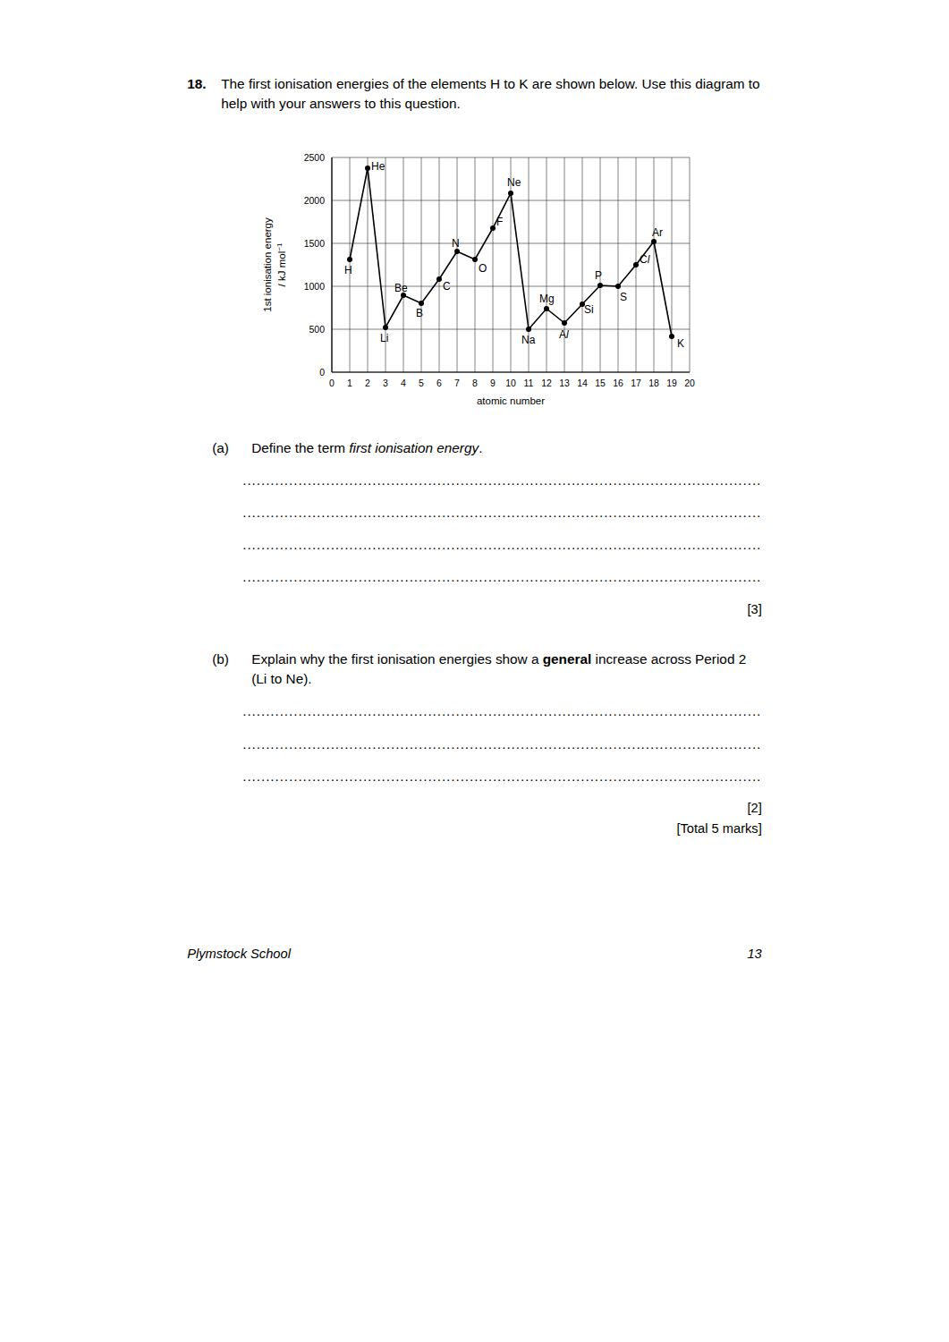18.
The first ionisation energies of the elements H to K are shown below. Use this diagram to help with your answers to this question.
0 500 1000 1500 2000 2500 0 1 2 3 4 5 6 7 8 9 10 11 12 13 14 15 16 17 18 19 20 atomic number 1st ionisation energy / kJ mol−1 H He Li Be B C N O F Ne Na Mg Al Si P S Cl Ar K
(a)
Define the term first ionisation energy.
.......................................................................................................................
.......................................................................................................................
.......................................................................................................................
.......................................................................................................................
[3]
(b)
Explain why the first ionisation energies show a general increase across Period 2
(Li to Ne).
.......................................................................................................................
.......................................................................................................................
.......................................................................................................................
[2]
[Total 5 marks]
Plymstock School 13